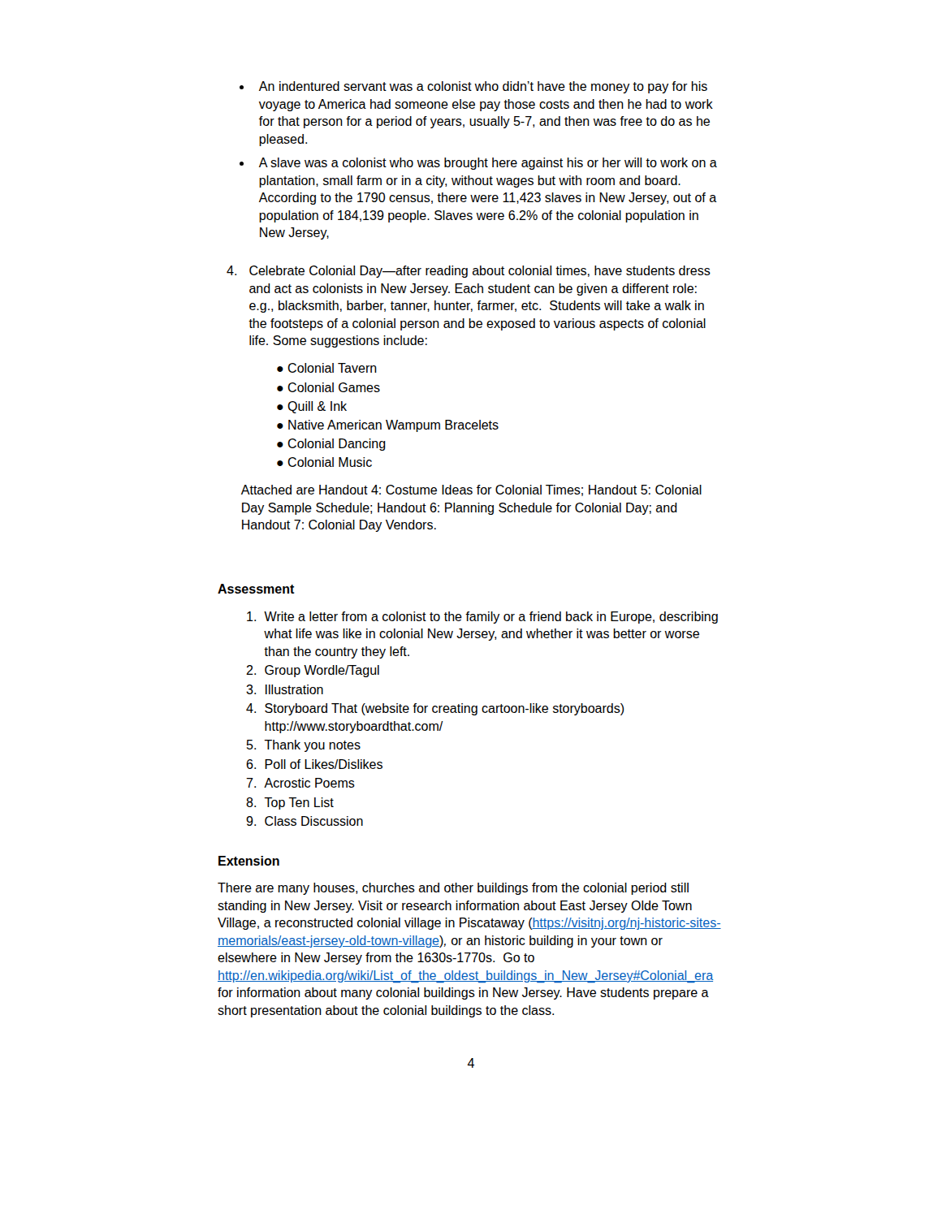An indentured servant was a colonist who didn’t have the money to pay for his voyage to America had someone else pay those costs and then he had to work for that person for a period of years, usually 5-7, and then was free to do as he pleased.
A slave was a colonist who was brought here against his or her will to work on a plantation, small farm or in a city, without wages but with room and board. According to the 1790 census, there were 11,423 slaves in New Jersey, out of a population of 184,139 people. Slaves were 6.2% of the colonial population in New Jersey,
Celebrate Colonial Day—after reading about colonial times, have students dress and act as colonists in New Jersey. Each student can be given a different role: e.g., blacksmith, barber, tanner, hunter, farmer, etc. Students will take a walk in the footsteps of a colonial person and be exposed to various aspects of colonial life. Some suggestions include:
● Colonial Tavern
● Colonial Games
● Quill & Ink
● Native American Wampum Bracelets
● Colonial Dancing
● Colonial Music
Attached are Handout 4: Costume Ideas for Colonial Times; Handout 5: Colonial Day Sample Schedule; Handout 6: Planning Schedule for Colonial Day; and Handout 7: Colonial Day Vendors.
Assessment
Write a letter from a colonist to the family or a friend back in Europe, describing what life was like in colonial New Jersey, and whether it was better or worse than the country they left.
Group Wordle/Tagul
Illustration
Storyboard That (website for creating cartoon-like storyboards)
http://www.storyboardthat.com/
Thank you notes
Poll of Likes/Dislikes
Acrostic Poems
Top Ten List
Class Discussion
Extension
There are many houses, churches and other buildings from the colonial period still standing in New Jersey. Visit or research information about East Jersey Olde Town Village, a reconstructed colonial village in Piscataway (https://visitnj.org/nj-historic-sites-memorials/east-jersey-old-town-village), or an historic building in your town or elsewhere in New Jersey from the 1630s-1770s. Go to http://en.wikipedia.org/wiki/List_of_the_oldest_buildings_in_New_Jersey#Colonial_era for information about many colonial buildings in New Jersey. Have students prepare a short presentation about the colonial buildings to the class.
4